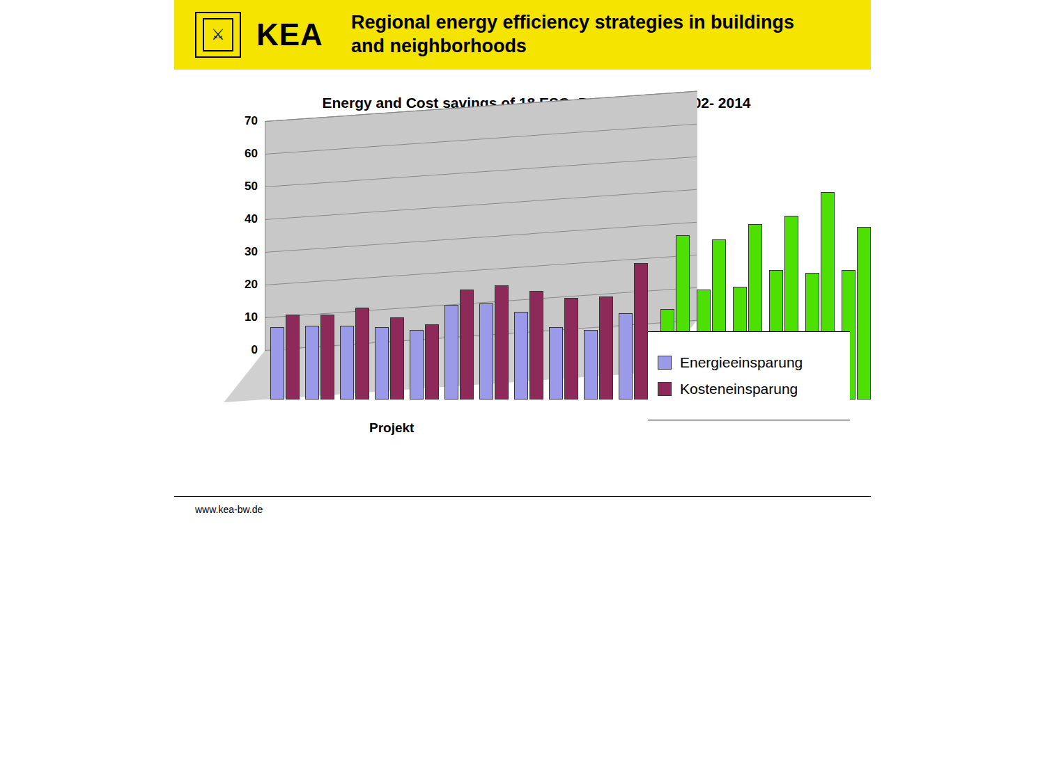⚔
KEA
Regional energy efficiency strategies in buildings and neighborhoods
Energy and Cost savings of 18 ESC- Projects from 2002- 2014
RE
70
60
50
40
30
20
10
0
Projekt
Energieeinsparung
Kosteneinsparung
www.kea-bw.de